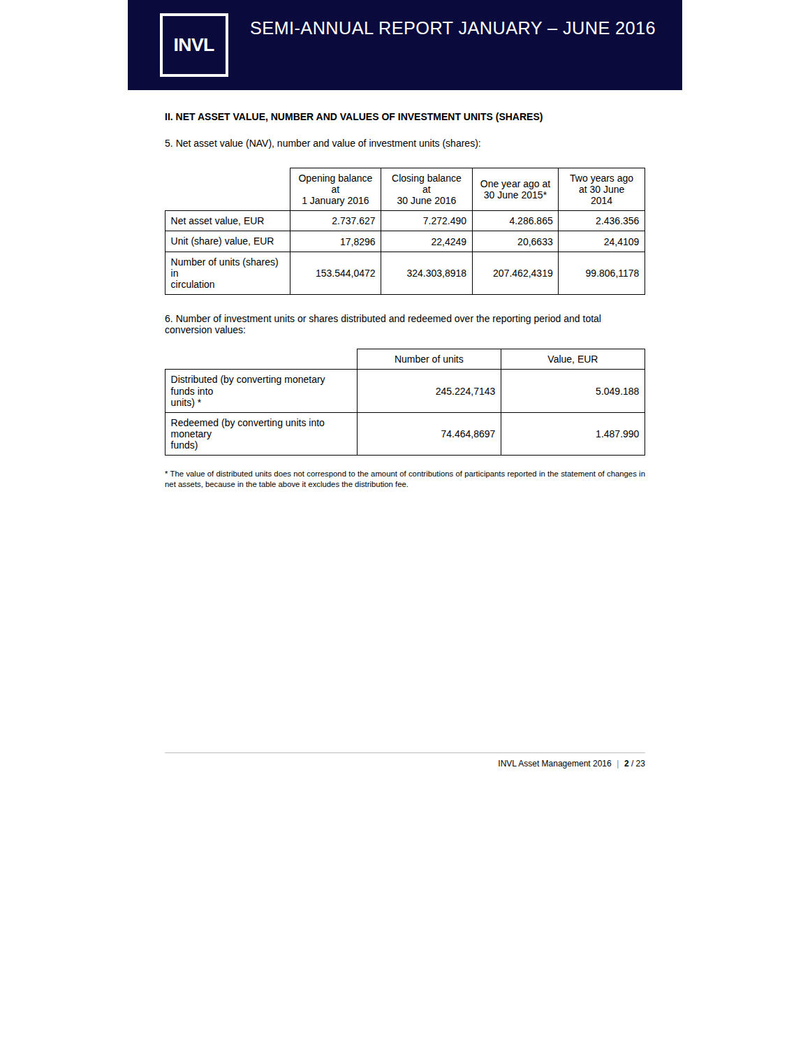INVL
SEMI-ANNUAL REPORT JANUARY – JUNE 2016
II. NET ASSET VALUE, NUMBER AND VALUES OF INVESTMENT UNITS (SHARES)
5. Net asset value (NAV), number and value of investment units (shares):
| | Opening balance at 1 January 2016 | Closing balance at 30 June 2016 | One year ago at 30 June 2015* | Two years ago at 30 June 2014 |
| --- | --- | --- | --- | --- |
| Net asset value, EUR | 2.737.627 | 7.272.490 | 4.286.865 | 2.436.356 |
| Unit (share) value, EUR | 17,8296 | 22,4249 | 20,6633 | 24,4109 |
| Number of units (shares) in circulation | 153.544,0472 | 324.303,8918 | 207.462,4319 | 99.806,1178 |
6. Number of investment units or shares distributed and redeemed over the reporting period and total conversion values:
| | Number of units | Value, EUR |
| --- | --- | --- |
| Distributed (by converting monetary funds into units) * | 245.224,7143 | 5.049.188 |
| Redeemed (by converting units into monetary funds) | 74.464,8697 | 1.487.990 |
* The value of distributed units does not correspond to the amount of contributions of participants reported in the statement of changes in net assets, because in the table above it excludes the distribution fee.
INVL Asset Management 2016|2 / 23